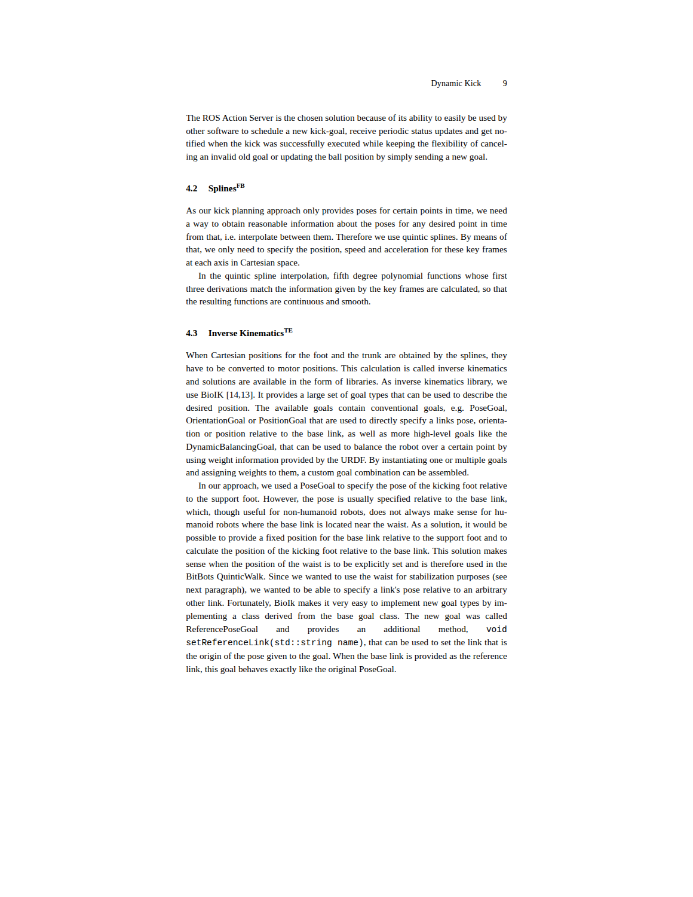Dynamic Kick9
The ROS Action Server is the chosen solution because of its ability to easily be used by other software to schedule a new kick-goal, receive periodic status updates and get notified when the kick was successfully executed while keeping the flexibility of canceling an invalid old goal or updating the ball position by simply sending a new goal.
4.2 SplinesFB
As our kick planning approach only provides poses for certain points in time, we need a way to obtain reasonable information about the poses for any desired point in time from that, i.e. interpolate between them. Therefore we use quintic splines. By means of that, we only need to specify the position, speed and acceleration for these key frames at each axis in Cartesian space.
In the quintic spline interpolation, fifth degree polynomial functions whose first three derivations match the information given by the key frames are calculated, so that the resulting functions are continuous and smooth.
4.3 Inverse KinematicsTE
When Cartesian positions for the foot and the trunk are obtained by the splines, they have to be converted to motor positions. This calculation is called inverse kinematics and solutions are available in the form of libraries. As inverse kinematics library, we use BioIK [14,13]. It provides a large set of goal types that can be used to describe the desired position. The available goals contain conventional goals, e.g. PoseGoal, OrientationGoal or PositionGoal that are used to directly specify a links pose, orientation or position relative to the base link, as well as more high-level goals like the DynamicBalancingGoal, that can be used to balance the robot over a certain point by using weight information provided by the URDF. By instantiating one or multiple goals and assigning weights to them, a custom goal combination can be assembled.
In our approach, we used a PoseGoal to specify the pose of the kicking foot relative to the support foot. However, the pose is usually specified relative to the base link, which, though useful for non-humanoid robots, does not always make sense for humanoid robots where the base link is located near the waist. As a solution, it would be possible to provide a fixed position for the base link relative to the support foot and to calculate the position of the kicking foot relative to the base link. This solution makes sense when the position of the waist is to be explicitly set and is therefore used in the BitBots QuinticWalk. Since we wanted to use the waist for stabilization purposes (see next paragraph), we wanted to be able to specify a link's pose relative to an arbitrary other link. Fortunately, BioIk makes it very easy to implement new goal types by implementing a class derived from the base goal class. The new goal was called ReferencePoseGoal and provides an additional method, void setReferenceLink(std::string name), that can be used to set the link that is the origin of the pose given to the goal. When the base link is provided as the reference link, this goal behaves exactly like the original PoseGoal.